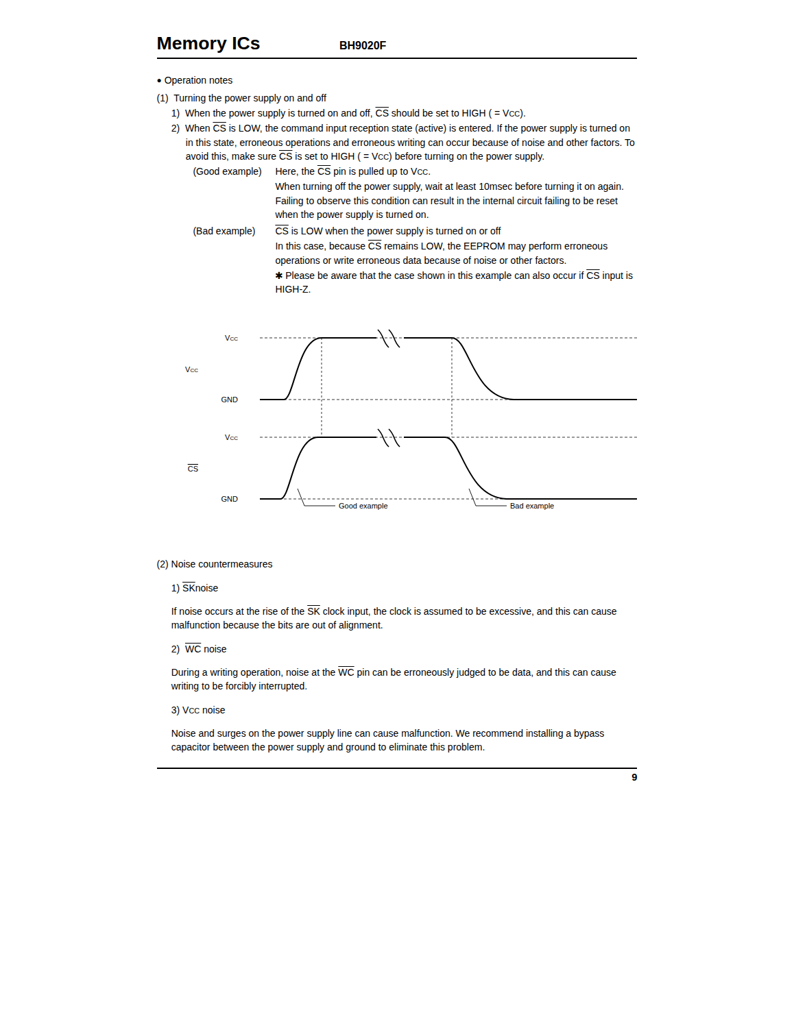Memory ICs
BH9020F
Operation notes
(1) Turning the power supply on and off
1) When the power supply is turned on and off, CS should be set to HIGH ( = VCC).
2) When CS is LOW, the command input reception state (active) is entered. If the power supply is turned on in this state, erroneous operations and erroneous writing can occur because of noise and other factors. To avoid this, make sure CS is set to HIGH ( = VCC) before turning on the power supply.
(Good example)
Here, the CS pin is pulled up to VCC.
When turning off the power supply, wait at least 10msec before turning it on again. Failing to observe this condition can result in the internal circuit failing to be reset when the power supply is turned on.
(Bad example)
CS is LOW when the power supply is turned on or off
In this case, because CS remains LOW, the EEPROM may perform erroneous operations or write erroneous data because of noise or other factors.
Please be aware that the case shown in this example can also occur if CS input is HIGH-Z.
VCC GND VCC VCC GND CS Good example Bad example
(2) Noise countermeasures
1) SKnoise
If noise occurs at the rise of the SK clock input, the clock is assumed to be excessive, and this can cause malfunction because the bits are out of alignment.
2) WC noise
During a writing operation, noise at the WC pin can be erroneously judged to be data, and this can cause writing to be forcibly interrupted.
3) VCC noise
Noise and surges on the power supply line can cause malfunction. We recommend installing a bypass capacitor between the power supply and ground to eliminate this problem.
9